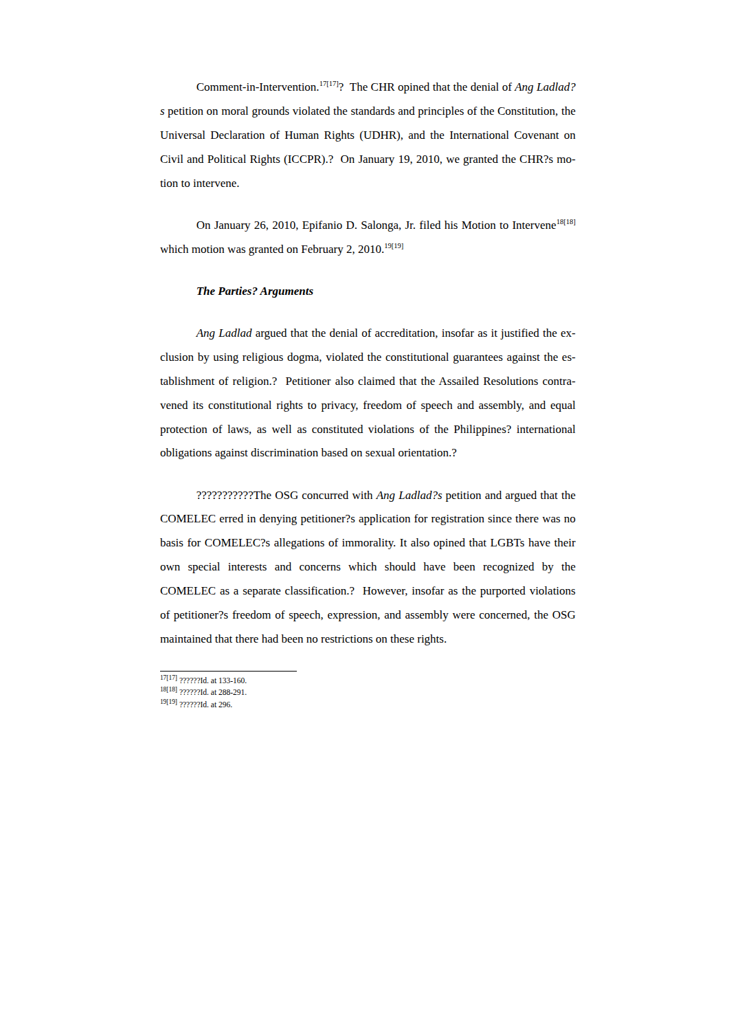Comment-in-Intervention.17[17]? The CHR opined that the denial of Ang Ladlad?s petition on moral grounds violated the standards and principles of the Constitution, the Universal Declaration of Human Rights (UDHR), and the International Covenant on Civil and Political Rights (ICCPR).? On January 19, 2010, we granted the CHR?s motion to intervene.
On January 26, 2010, Epifanio D. Salonga, Jr. filed his Motion to Intervene18[18] which motion was granted on February 2, 2010.19[19]
The Parties? Arguments
Ang Ladlad argued that the denial of accreditation, insofar as it justified the exclusion by using religious dogma, violated the constitutional guarantees against the establishment of religion.? Petitioner also claimed that the Assailed Resolutions contravened its constitutional rights to privacy, freedom of speech and assembly, and equal protection of laws, as well as constituted violations of the Philippines? international obligations against discrimination based on sexual orientation.?
???????????The OSG concurred with Ang Ladlad?s petition and argued that the COMELEC erred in denying petitioner?s application for registration since there was no basis for COMELEC?s allegations of immorality. It also opined that LGBTs have their own special interests and concerns which should have been recognized by the COMELEC as a separate classification.? However, insofar as the purported violations of petitioner?s freedom of speech, expression, and assembly were concerned, the OSG maintained that there had been no restrictions on these rights.
17[17] ??????Id. at 133-160.
18[18] ??????Id. at 288-291.
19[19] ??????Id. at 296.